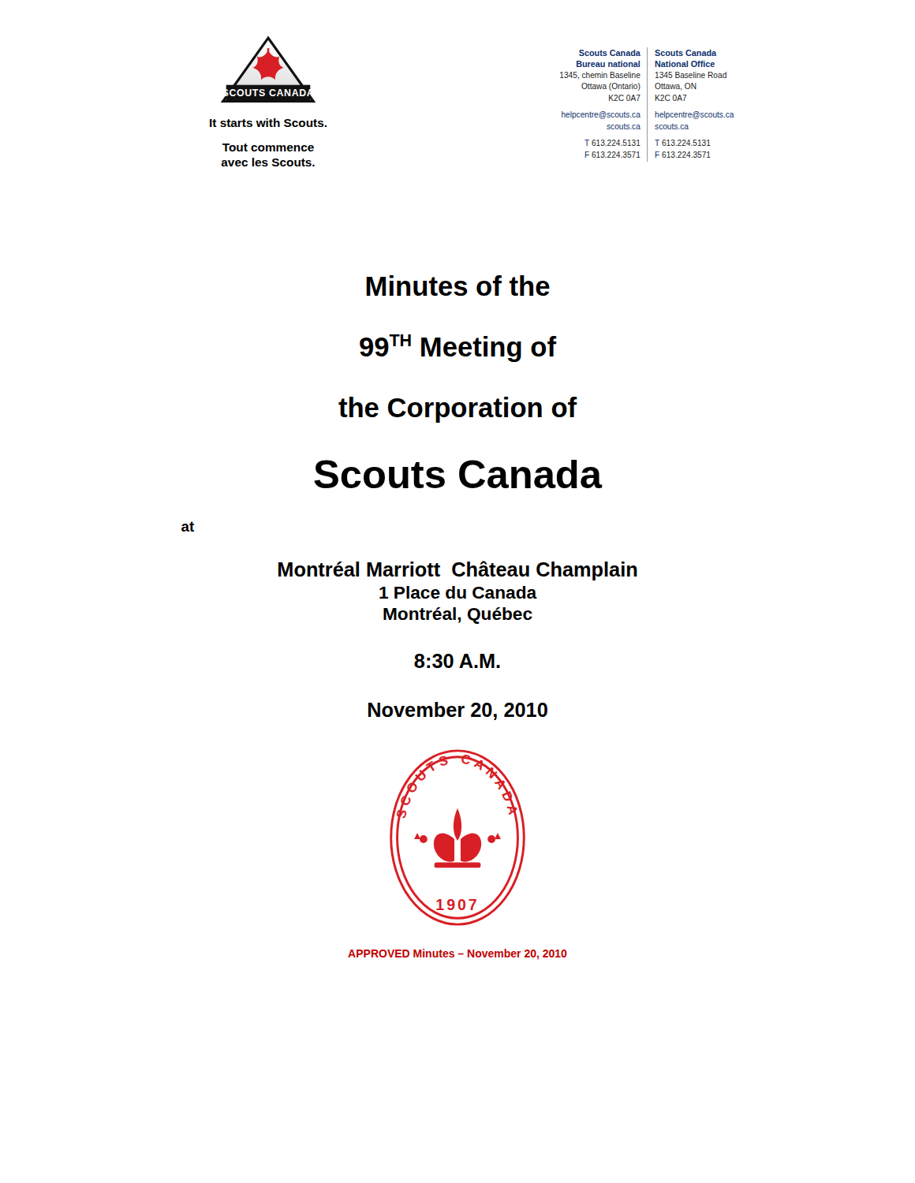It starts with Scouts.
Tout commence
avec les Scouts.
Scouts Canada
Bureau national
1345, chemin Baseline
Ottawa (Ontario)
K2C 0A7
helpcentre@scouts.ca
scouts.ca
T 613.224.5131
F 613.224.3571
Scouts Canada
National Office
1345 Baseline Road
Ottawa, ON
K2C 0A7
helpcentre@scouts.ca
scouts.ca
T 613.224.5131
F 613.224.3571
Minutes of the
99TH Meeting of
the Corporation of
Scouts Canada
at
Montréal Marriott Château Champlain
1 Place du Canada
Montréal, Québec
8:30 A.M.
November 20, 2010
APPROVED Minutes – November 20, 2010